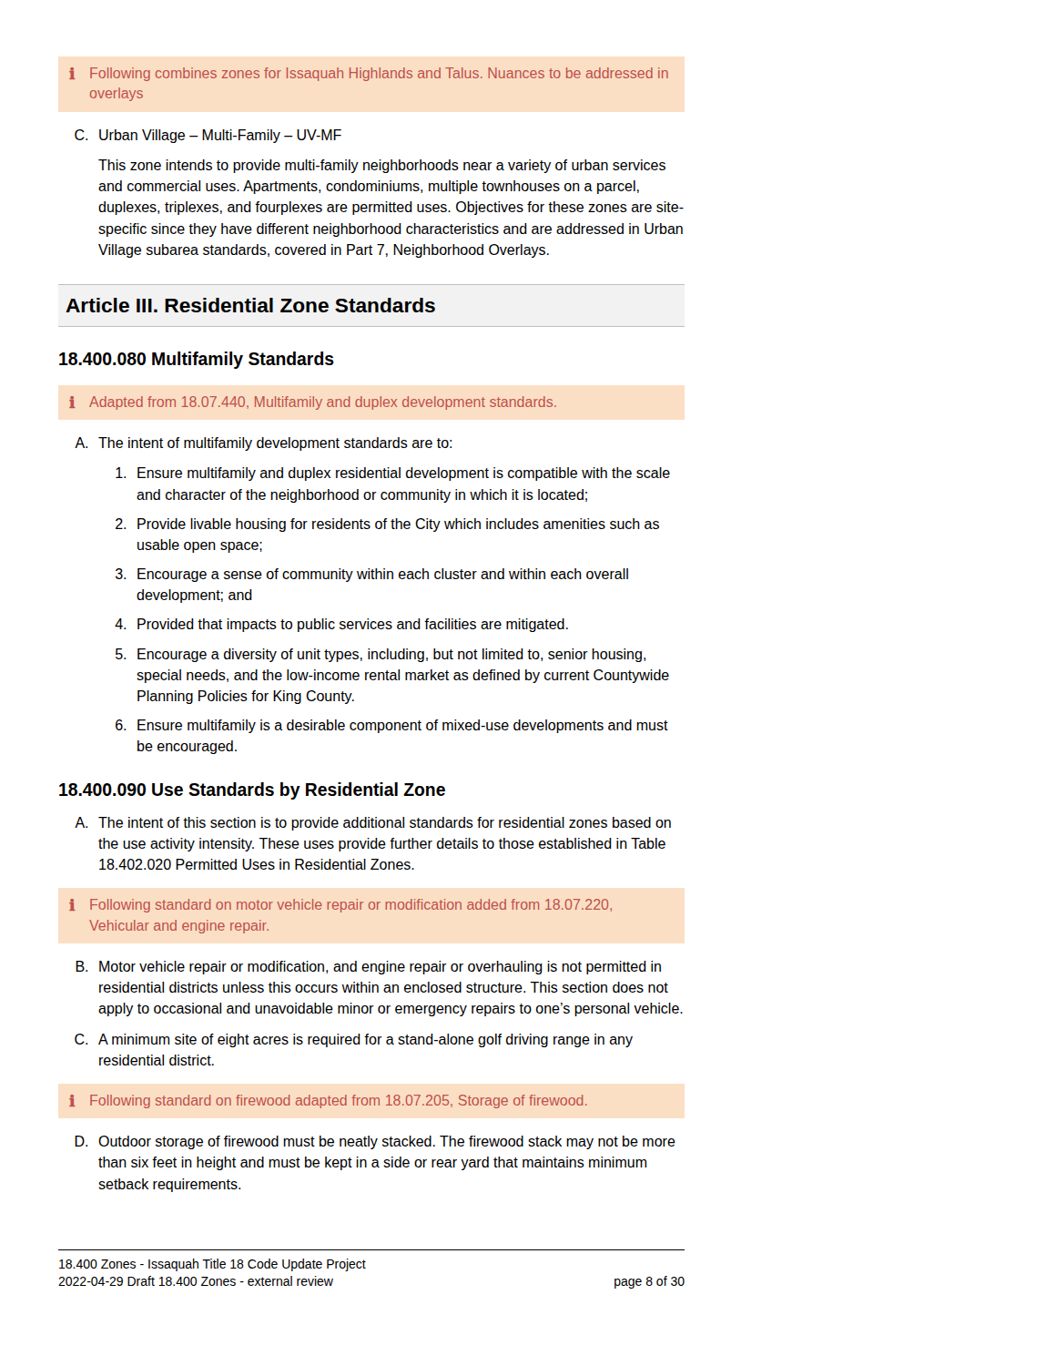Following combines zones for Issaquah Highlands and Talus. Nuances to be addressed in overlays
Urban Village – Multi-Family – UV-MF
This zone intends to provide multi-family neighborhoods near a variety of urban services and commercial uses. Apartments, condominiums, multiple townhouses on a parcel, duplexes, triplexes, and fourplexes are permitted uses. Objectives for these zones are site-specific since they have different neighborhood characteristics and are addressed in Urban Village subarea standards, covered in Part 7, Neighborhood Overlays.
Article III. Residential Zone Standards
18.400.080 Multifamily Standards
Adapted from 18.07.440, Multifamily and duplex development standards.
The intent of multifamily development standards are to:
Ensure multifamily and duplex residential development is compatible with the scale and character of the neighborhood or community in which it is located;
Provide livable housing for residents of the City which includes amenities such as usable open space;
Encourage a sense of community within each cluster and within each overall development; and
Provided that impacts to public services and facilities are mitigated.
Encourage a diversity of unit types, including, but not limited to, senior housing, special needs, and the low-income rental market as defined by current Countywide Planning Policies for King County.
Ensure multifamily is a desirable component of mixed-use developments and must be encouraged.
18.400.090 Use Standards by Residential Zone
The intent of this section is to provide additional standards for residential zones based on the use activity intensity. These uses provide further details to those established in Table 18.402.020 Permitted Uses in Residential Zones.
Following standard on motor vehicle repair or modification added from 18.07.220, Vehicular and engine repair.
Motor vehicle repair or modification, and engine repair or overhauling is not permitted in residential districts unless this occurs within an enclosed structure. This section does not apply to occasional and unavoidable minor or emergency repairs to one’s personal vehicle.
A minimum site of eight acres is required for a stand-alone golf driving range in any residential district.
Following standard on firewood adapted from 18.07.205, Storage of firewood.
Outdoor storage of firewood must be neatly stacked. The firewood stack may not be more than six feet in height and must be kept in a side or rear yard that maintains minimum setback requirements.
18.400 Zones - Issaquah Title 18 Code Update Project
2022-04-29 Draft 18.400 Zones - external review
page 8 of 30